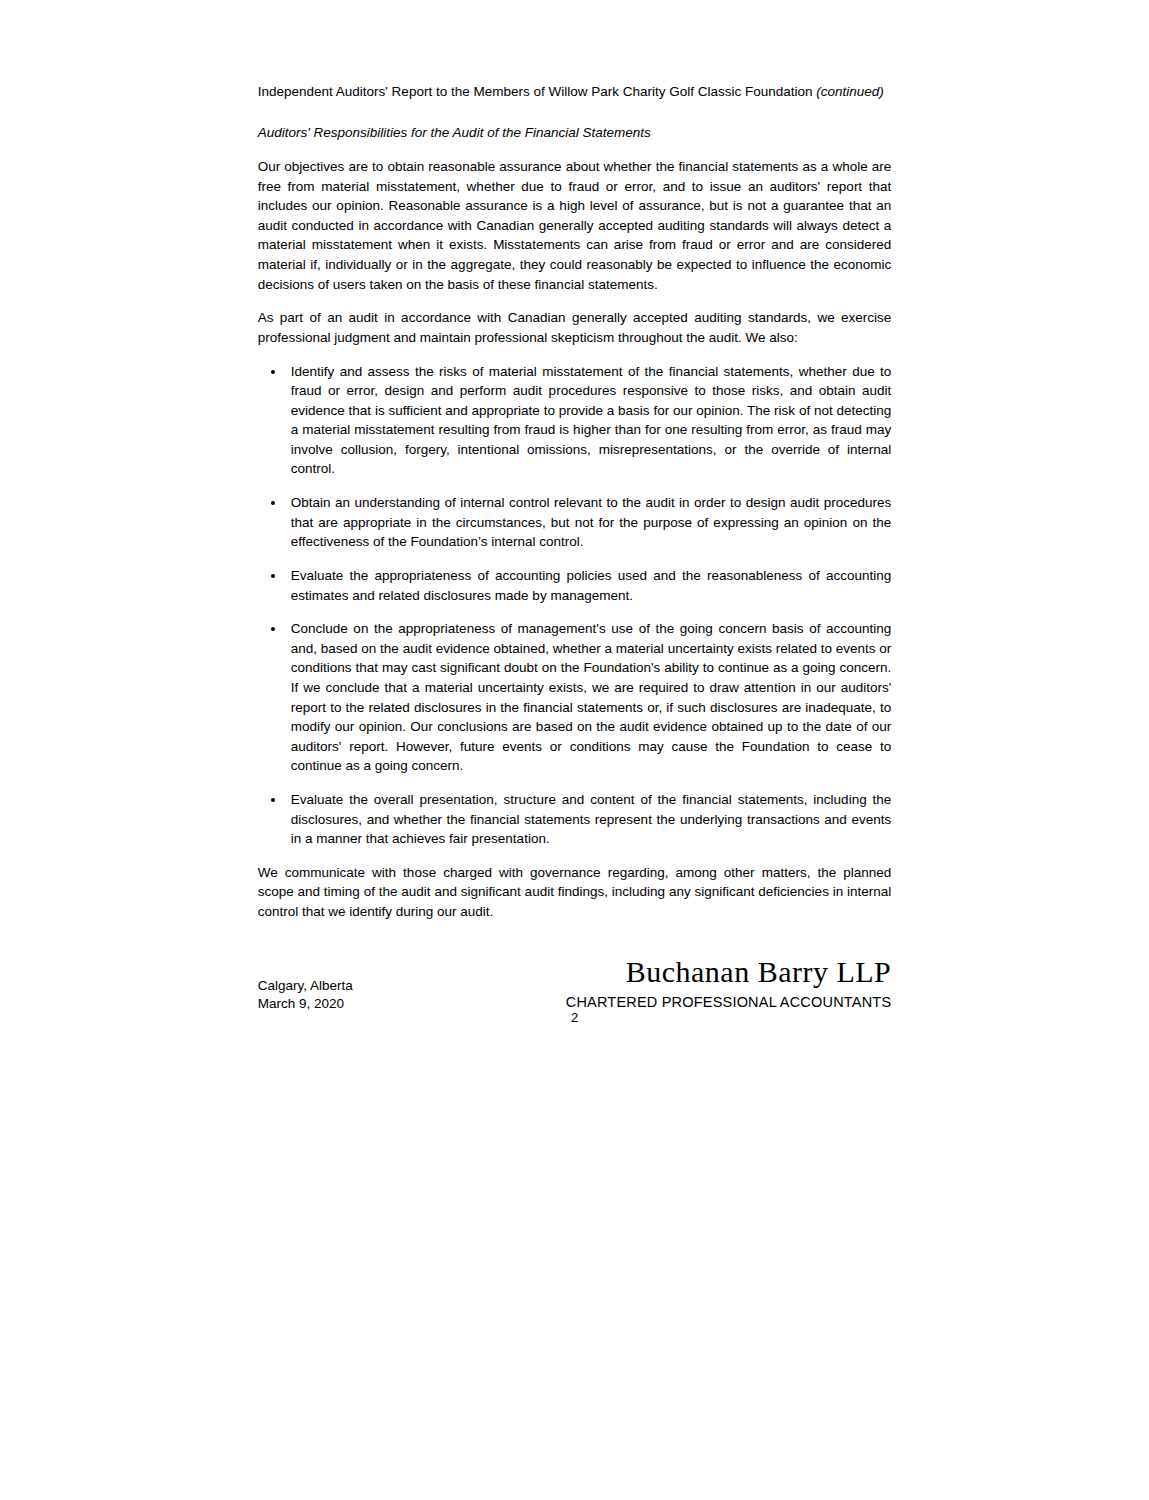Independent Auditors' Report to the Members of Willow Park Charity Golf Classic Foundation (continued)
Auditors' Responsibilities for the Audit of the Financial Statements
Our objectives are to obtain reasonable assurance about whether the financial statements as a whole are free from material misstatement, whether due to fraud or error, and to issue an auditors' report that includes our opinion. Reasonable assurance is a high level of assurance, but is not a guarantee that an audit conducted in accordance with Canadian generally accepted auditing standards will always detect a material misstatement when it exists. Misstatements can arise from fraud or error and are considered material if, individually or in the aggregate, they could reasonably be expected to influence the economic decisions of users taken on the basis of these financial statements.
As part of an audit in accordance with Canadian generally accepted auditing standards, we exercise professional judgment and maintain professional skepticism throughout the audit. We also:
Identify and assess the risks of material misstatement of the financial statements, whether due to fraud or error, design and perform audit procedures responsive to those risks, and obtain audit evidence that is sufficient and appropriate to provide a basis for our opinion. The risk of not detecting a material misstatement resulting from fraud is higher than for one resulting from error, as fraud may involve collusion, forgery, intentional omissions, misrepresentations, or the override of internal control.
Obtain an understanding of internal control relevant to the audit in order to design audit procedures that are appropriate in the circumstances, but not for the purpose of expressing an opinion on the effectiveness of the Foundation's internal control.
Evaluate the appropriateness of accounting policies used and the reasonableness of accounting estimates and related disclosures made by management.
Conclude on the appropriateness of management's use of the going concern basis of accounting and, based on the audit evidence obtained, whether a material uncertainty exists related to events or conditions that may cast significant doubt on the Foundation's ability to continue as a going concern. If we conclude that a material uncertainty exists, we are required to draw attention in our auditors' report to the related disclosures in the financial statements or, if such disclosures are inadequate, to modify our opinion. Our conclusions are based on the audit evidence obtained up to the date of our auditors' report. However, future events or conditions may cause the Foundation to cease to continue as a going concern.
Evaluate the overall presentation, structure and content of the financial statements, including the disclosures, and whether the financial statements represent the underlying transactions and events in a manner that achieves fair presentation.
We communicate with those charged with governance regarding, among other matters, the planned scope and timing of the audit and significant audit findings, including any significant deficiencies in internal control that we identify during our audit.
Calgary, Alberta
March 9, 2020
Buchanan Barry LLP
CHARTERED PROFESSIONAL ACCOUNTANTS
2